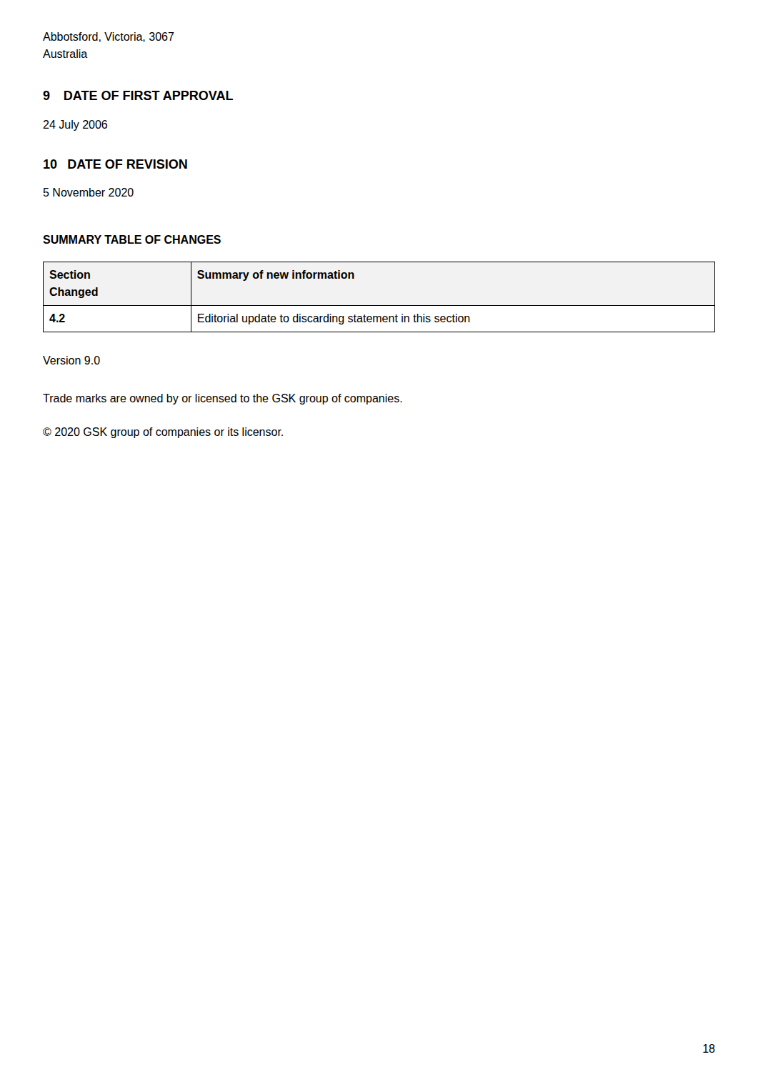Abbotsford, Victoria, 3067
Australia
9 DATE OF FIRST APPROVAL
24 July 2006
10 DATE OF REVISION
5 November 2020
SUMMARY TABLE OF CHANGES
| Section Changed | Summary of new information |
| --- | --- |
| 4.2 | Editorial update to discarding statement in this section |
Version 9.0
Trade marks are owned by or licensed to the GSK group of companies.
© 2020 GSK group of companies or its licensor.
18